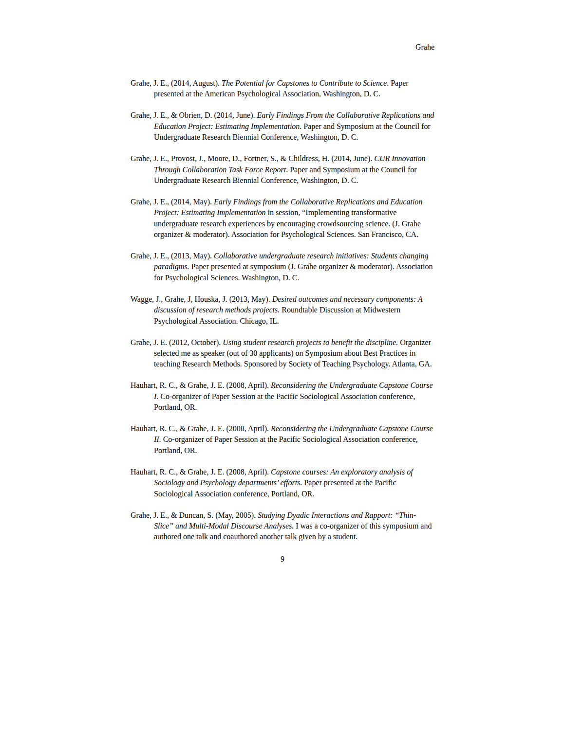Grahe
Grahe, J. E., (2014, August). The Potential for Capstones to Contribute to Science. Paper presented at the American Psychological Association, Washington, D. C.
Grahe, J. E., & Obrien, D. (2014, June). Early Findings From the Collaborative Replications and Education Project: Estimating Implementation. Paper and Symposium at the Council for Undergraduate Research Biennial Conference, Washington, D. C.
Grahe, J. E., Provost, J., Moore, D., Fortner, S., & Childress, H. (2014, June). CUR Innovation Through Collaboration Task Force Report. Paper and Symposium at the Council for Undergraduate Research Biennial Conference, Washington, D. C.
Grahe, J. E., (2014, May). Early Findings from the Collaborative Replications and Education Project: Estimating Implementation in session, “Implementing transformative undergraduate research experiences by encouraging crowdsourcing science. (J. Grahe organizer & moderator). Association for Psychological Sciences. San Francisco, CA.
Grahe, J. E., (2013, May). Collaborative undergraduate research initiatives: Students changing paradigms. Paper presented at symposium (J. Grahe organizer & moderator). Association for Psychological Sciences. Washington, D. C.
Wagge, J., Grahe, J, Houska, J. (2013, May). Desired outcomes and necessary components: A discussion of research methods projects. Roundtable Discussion at Midwestern Psychological Association. Chicago, IL.
Grahe, J. E. (2012, October). Using student research projects to benefit the discipline. Organizer selected me as speaker (out of 30 applicants) on Symposium about Best Practices in teaching Research Methods. Sponsored by Society of Teaching Psychology. Atlanta, GA.
Hauhart, R. C., & Grahe, J. E. (2008, April). Reconsidering the Undergraduate Capstone Course I. Co-organizer of Paper Session at the Pacific Sociological Association conference, Portland, OR.
Hauhart, R. C., & Grahe, J. E. (2008, April). Reconsidering the Undergraduate Capstone Course II. Co-organizer of Paper Session at the Pacific Sociological Association conference, Portland, OR.
Hauhart, R. C., & Grahe, J. E. (2008, April). Capstone courses: An exploratory analysis of Sociology and Psychology departments’ efforts. Paper presented at the Pacific Sociological Association conference, Portland, OR.
Grahe, J. E., & Duncan, S. (May, 2005). Studying Dyadic Interactions and Rapport: “Thin-Slice” and Multi-Modal Discourse Analyses. I was a co-organizer of this symposium and authored one talk and coauthored another talk given by a student.
9